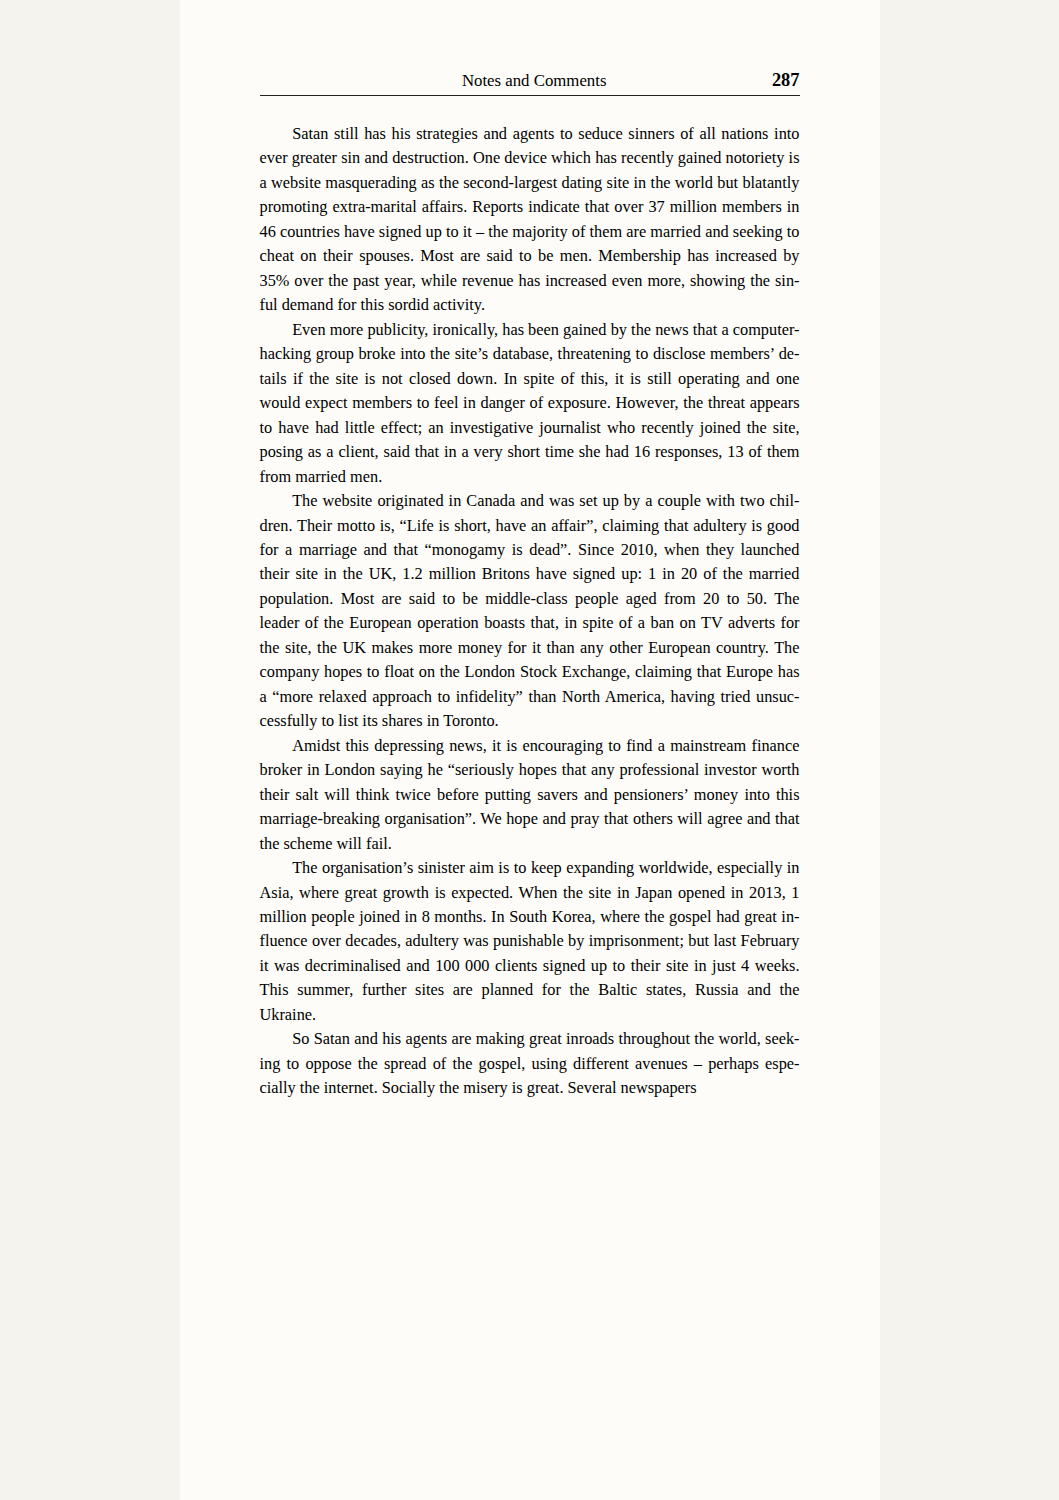Notes and Comments 287
Satan still has his strategies and agents to seduce sinners of all nations into ever greater sin and destruction. One device which has recently gained notoriety is a website masquerading as the second-largest dating site in the world but blatantly promoting extra-marital affairs. Reports indicate that over 37 million members in 46 countries have signed up to it – the majority of them are married and seeking to cheat on their spouses. Most are said to be men. Membership has increased by 35% over the past year, while revenue has increased even more, showing the sinful demand for this sordid activity.
Even more publicity, ironically, has been gained by the news that a computer-hacking group broke into the site’s database, threatening to disclose members’ details if the site is not closed down. In spite of this, it is still operating and one would expect members to feel in danger of exposure. However, the threat appears to have had little effect; an investigative journalist who recently joined the site, posing as a client, said that in a very short time she had 16 responses, 13 of them from married men.
The website originated in Canada and was set up by a couple with two children. Their motto is, “Life is short, have an affair”, claiming that adultery is good for a marriage and that “monogamy is dead”. Since 2010, when they launched their site in the UK, 1.2 million Britons have signed up: 1 in 20 of the married population. Most are said to be middle-class people aged from 20 to 50. The leader of the European operation boasts that, in spite of a ban on TV adverts for the site, the UK makes more money for it than any other European country. The company hopes to float on the London Stock Exchange, claiming that Europe has a “more relaxed approach to infidelity” than North America, having tried unsuccessfully to list its shares in Toronto.
Amidst this depressing news, it is encouraging to find a mainstream finance broker in London saying he “seriously hopes that any professional investor worth their salt will think twice before putting savers and pensioners’ money into this marriage-breaking organisation”. We hope and pray that others will agree and that the scheme will fail.
The organisation’s sinister aim is to keep expanding worldwide, especially in Asia, where great growth is expected. When the site in Japan opened in 2013, 1 million people joined in 8 months. In South Korea, where the gospel had great influence over decades, adultery was punishable by imprisonment; but last February it was decriminalised and 100 000 clients signed up to their site in just 4 weeks. This summer, further sites are planned for the Baltic states, Russia and the Ukraine.
So Satan and his agents are making great inroads throughout the world, seeking to oppose the spread of the gospel, using different avenues – perhaps especially the internet. Socially the misery is great. Several newspapers